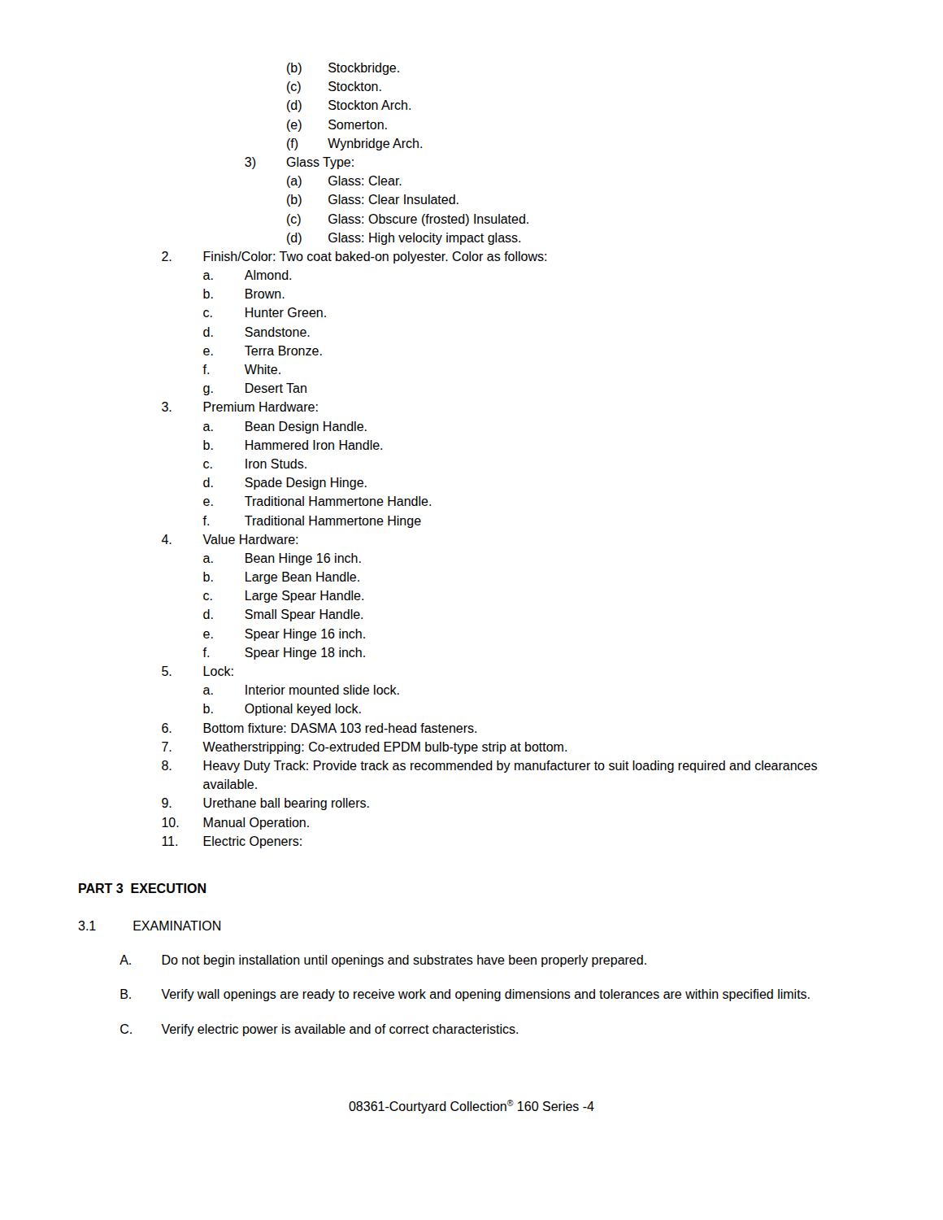(b) Stockbridge.
(c) Stockton.
(d) Stockton Arch.
(e) Somerton.
(f) Wynbridge Arch.
3) Glass Type:
(a) Glass: Clear.
(b) Glass: Clear Insulated.
(c) Glass: Obscure (frosted) Insulated.
(d) Glass: High velocity impact glass.
2. Finish/Color: Two coat baked-on polyester. Color as follows:
a. Almond.
b. Brown.
c. Hunter Green.
d. Sandstone.
e. Terra Bronze.
f. White.
g. Desert Tan
3. Premium Hardware:
a. Bean Design Handle.
b. Hammered Iron Handle.
c. Iron Studs.
d. Spade Design Hinge.
e. Traditional Hammertone Handle.
f. Traditional Hammertone Hinge
4. Value Hardware:
a. Bean Hinge 16 inch.
b. Large Bean Handle.
c. Large Spear Handle.
d. Small Spear Handle.
e. Spear Hinge 16 inch.
f. Spear Hinge 18 inch.
5. Lock:
a. Interior mounted slide lock.
b. Optional keyed lock.
6. Bottom fixture: DASMA 103 red-head fasteners.
7. Weatherstripping: Co-extruded EPDM bulb-type strip at bottom.
8. Heavy Duty Track: Provide track as recommended by manufacturer to suit loading required and clearances available.
9. Urethane ball bearing rollers.
10. Manual Operation.
11. Electric Openers:
PART 3 EXECUTION
3.1 EXAMINATION
A. Do not begin installation until openings and substrates have been properly prepared.
B. Verify wall openings are ready to receive work and opening dimensions and tolerances are within specified limits.
C. Verify electric power is available and of correct characteristics.
08361-Courtyard Collection® 160 Series -4